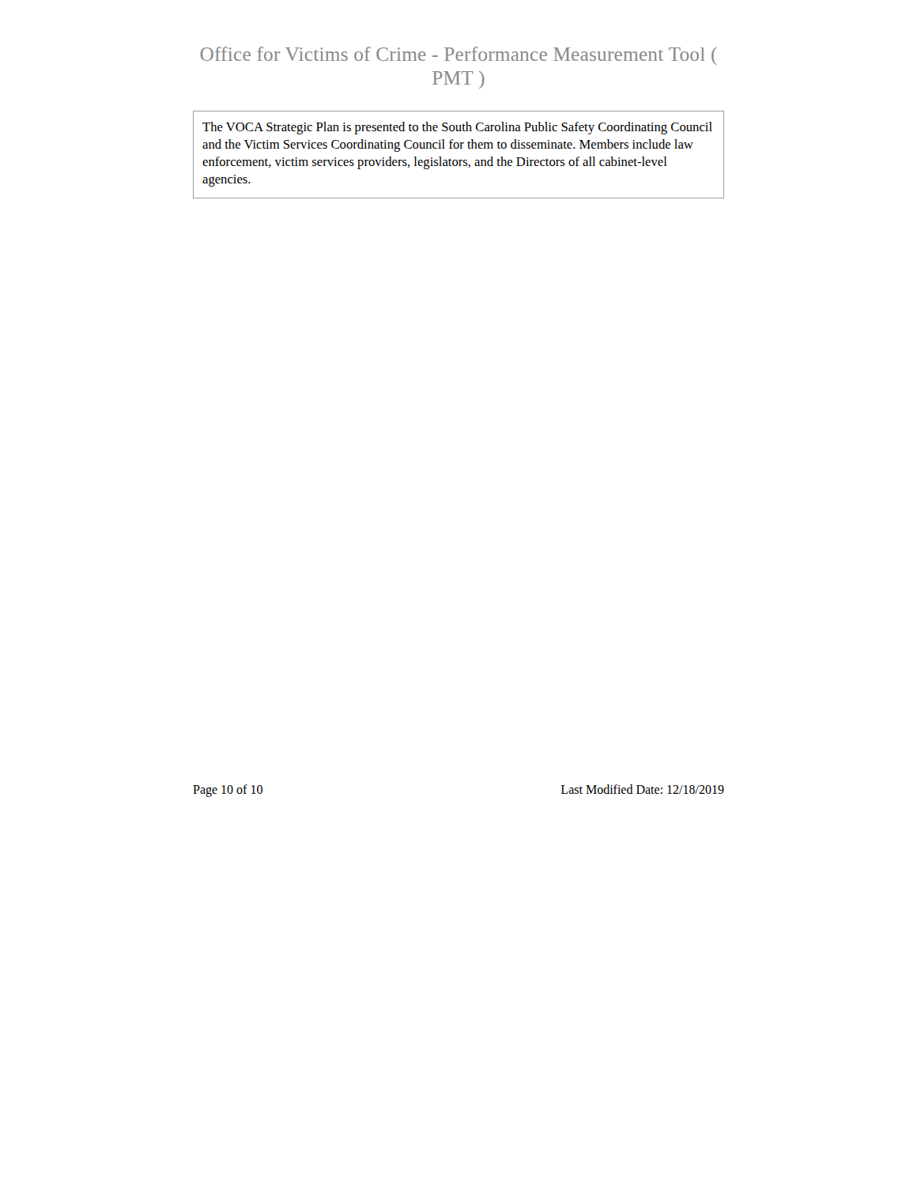Office for Victims of Crime - Performance Measurement Tool ( PMT )
The VOCA Strategic Plan is presented to the South Carolina Public Safety Coordinating Council and the Victim Services Coordinating Council for them to disseminate. Members include law enforcement, victim services providers, legislators, and the Directors of all cabinet-level agencies.
Page 10 of 10
Last Modified Date: 12/18/2019